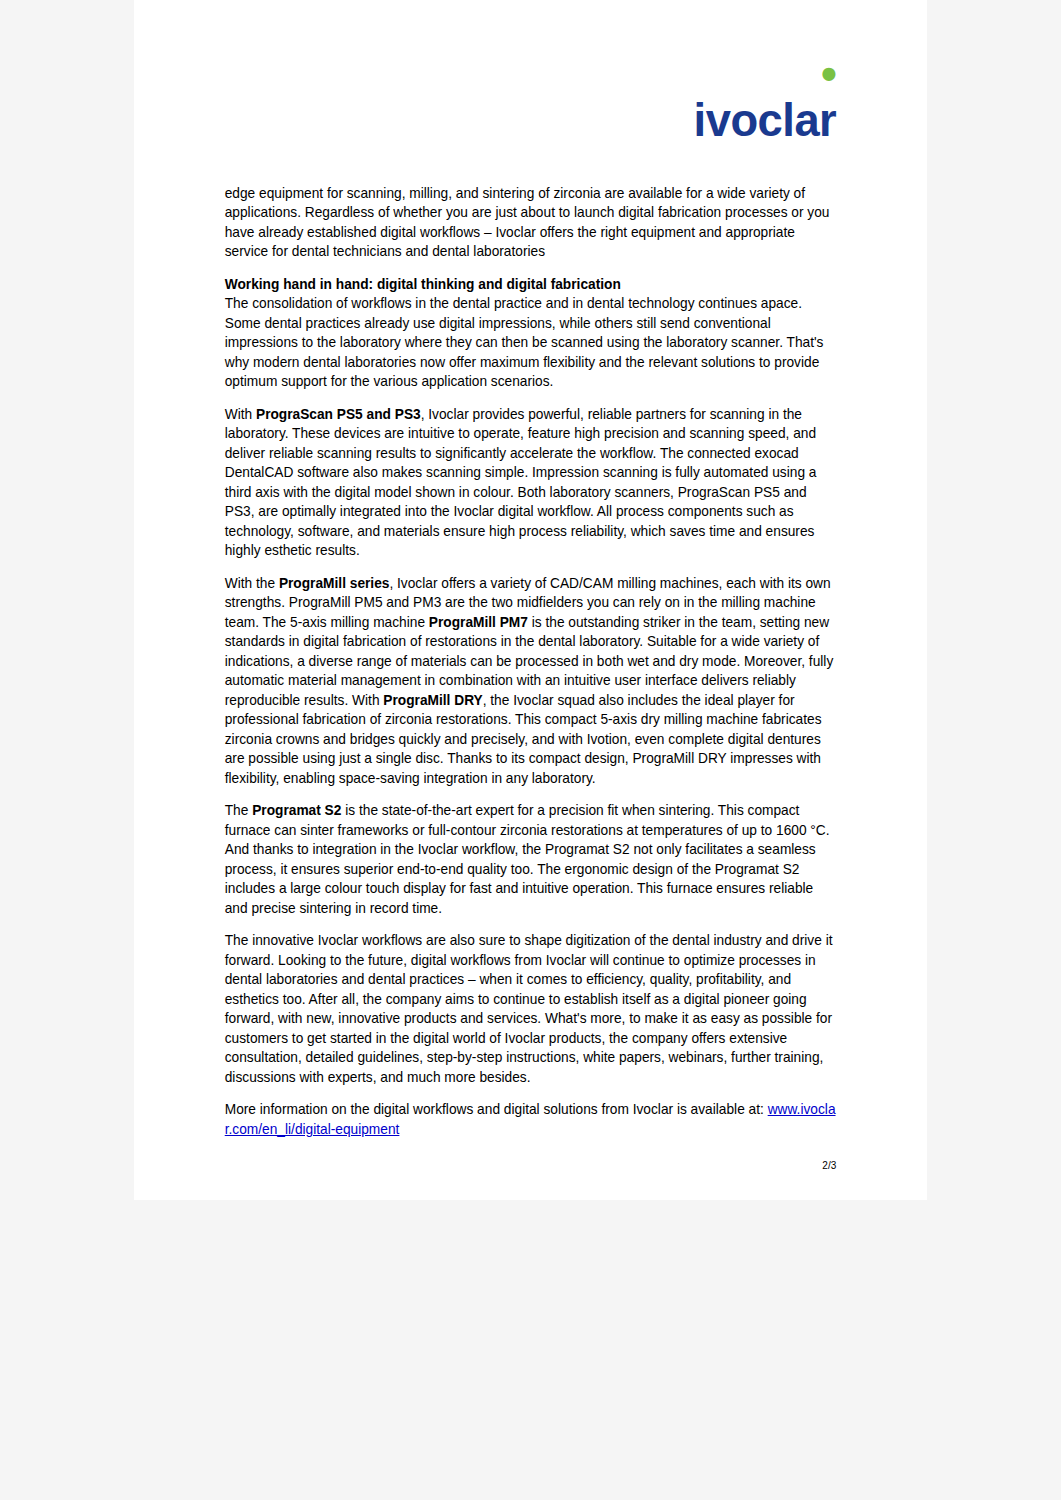•
ivoclar
edge equipment for scanning, milling, and sintering of zirconia are available for a wide variety of applications. Regardless of whether you are just about to launch digital fabrication processes or you have already established digital workflows – Ivoclar offers the right equipment and appropriate service for dental technicians and dental laboratories
Working hand in hand: digital thinking and digital fabrication
The consolidation of workflows in the dental practice and in dental technology continues apace. Some dental practices already use digital impressions, while others still send conventional impressions to the laboratory where they can then be scanned using the laboratory scanner. That's why modern dental laboratories now offer maximum flexibility and the relevant solutions to provide optimum support for the various application scenarios.
With PrograScan PS5 and PS3, Ivoclar provides powerful, reliable partners for scanning in the laboratory. These devices are intuitive to operate, feature high precision and scanning speed, and deliver reliable scanning results to significantly accelerate the workflow. The connected exocad DentalCAD software also makes scanning simple. Impression scanning is fully automated using a third axis with the digital model shown in colour. Both laboratory scanners, PrograScan PS5 and PS3, are optimally integrated into the Ivoclar digital workflow. All process components such as technology, software, and materials ensure high process reliability, which saves time and ensures highly esthetic results.
With the PrograMill series, Ivoclar offers a variety of CAD/CAM milling machines, each with its own strengths. PrograMill PM5 and PM3 are the two midfielders you can rely on in the milling machine team. The 5-axis milling machine PrograMill PM7 is the outstanding striker in the team, setting new standards in digital fabrication of restorations in the dental laboratory. Suitable for a wide variety of indications, a diverse range of materials can be processed in both wet and dry mode. Moreover, fully automatic material management in combination with an intuitive user interface delivers reliably reproducible results. With PrograMill DRY, the Ivoclar squad also includes the ideal player for professional fabrication of zirconia restorations. This compact 5-axis dry milling machine fabricates zirconia crowns and bridges quickly and precisely, and with Ivotion, even complete digital dentures are possible using just a single disc. Thanks to its compact design, PrograMill DRY impresses with flexibility, enabling space-saving integration in any laboratory.
The Programat S2 is the state-of-the-art expert for a precision fit when sintering. This compact furnace can sinter frameworks or full-contour zirconia restorations at temperatures of up to 1600 °C. And thanks to integration in the Ivoclar workflow, the Programat S2 not only facilitates a seamless process, it ensures superior end-to-end quality too. The ergonomic design of the Programat S2 includes a large colour touch display for fast and intuitive operation. This furnace ensures reliable and precise sintering in record time.
The innovative Ivoclar workflows are also sure to shape digitization of the dental industry and drive it forward. Looking to the future, digital workflows from Ivoclar will continue to optimize processes in dental laboratories and dental practices – when it comes to efficiency, quality, profitability, and esthetics too. After all, the company aims to continue to establish itself as a digital pioneer going forward, with new, innovative products and services. What's more, to make it as easy as possible for customers to get started in the digital world of Ivoclar products, the company offers extensive consultation, detailed guidelines, step-by-step instructions, white papers, webinars, further training, discussions with experts, and much more besides.
More information on the digital workflows and digital solutions from Ivoclar is available at: www.ivoclar.com/en_li/digital-equipment
2/3